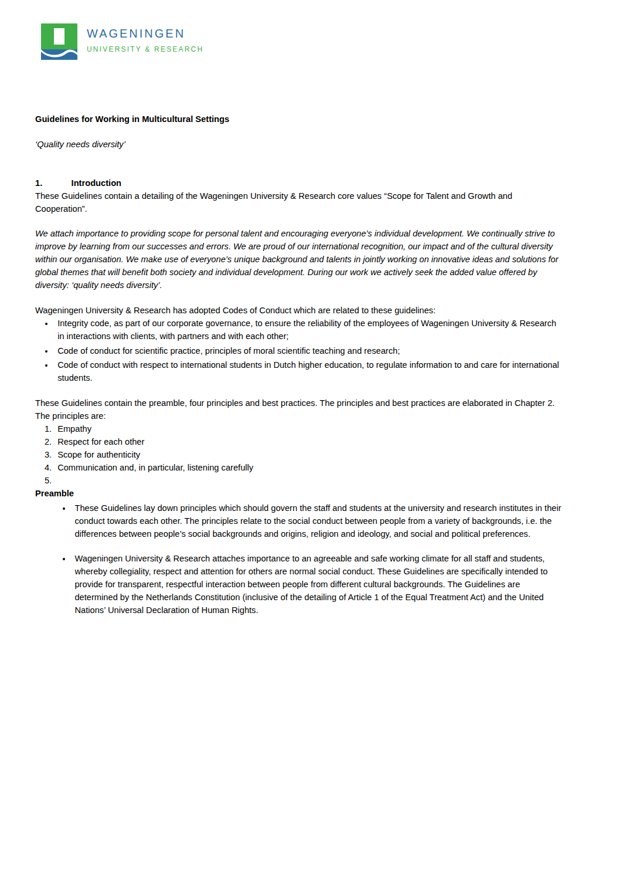WAGENINGEN UNIVERSITY & RESEARCH
Guidelines for Working in Multicultural Settings
‘Quality needs diversity’
1. Introduction
These Guidelines contain a detailing of the Wageningen University & Research core values “Scope for Talent and Growth and Cooperation”.
We attach importance to providing scope for personal talent and encouraging everyone’s individual development. We continually strive to improve by learning from our successes and errors. We are proud of our international recognition, our impact and of the cultural diversity within our organisation. We make use of everyone’s unique background and talents in jointly working on innovative ideas and solutions for global themes that will benefit both society and individual development. During our work we actively seek the added value offered by diversity: ‘quality needs diversity’.
Wageningen University & Research has adopted Codes of Conduct which are related to these guidelines:
Integrity code, as part of our corporate governance, to ensure the reliability of the employees of Wageningen University & Research in interactions with clients, with partners and with each other;
Code of conduct for scientific practice, principles of moral scientific teaching and research;
Code of conduct with respect to international students in Dutch higher education, to regulate information to and care for international students.
These Guidelines contain the preamble, four principles and best practices. The principles and best practices are elaborated in Chapter 2. The principles are:
Empathy
Respect for each other
Scope for authenticity
Communication and, in particular, listening carefully
Preamble
These Guidelines lay down principles which should govern the staff and students at the university and research institutes in their conduct towards each other. The principles relate to the social conduct between people from a variety of backgrounds, i.e. the differences between people’s social backgrounds and origins, religion and ideology, and social and political preferences.
Wageningen University & Research attaches importance to an agreeable and safe working climate for all staff and students, whereby collegiality, respect and attention for others are normal social conduct. These Guidelines are specifically intended to provide for transparent, respectful interaction between people from different cultural backgrounds. The Guidelines are determined by the Netherlands Constitution (inclusive of the detailing of Article 1 of the Equal Treatment Act) and the United Nations’ Universal Declaration of Human Rights.